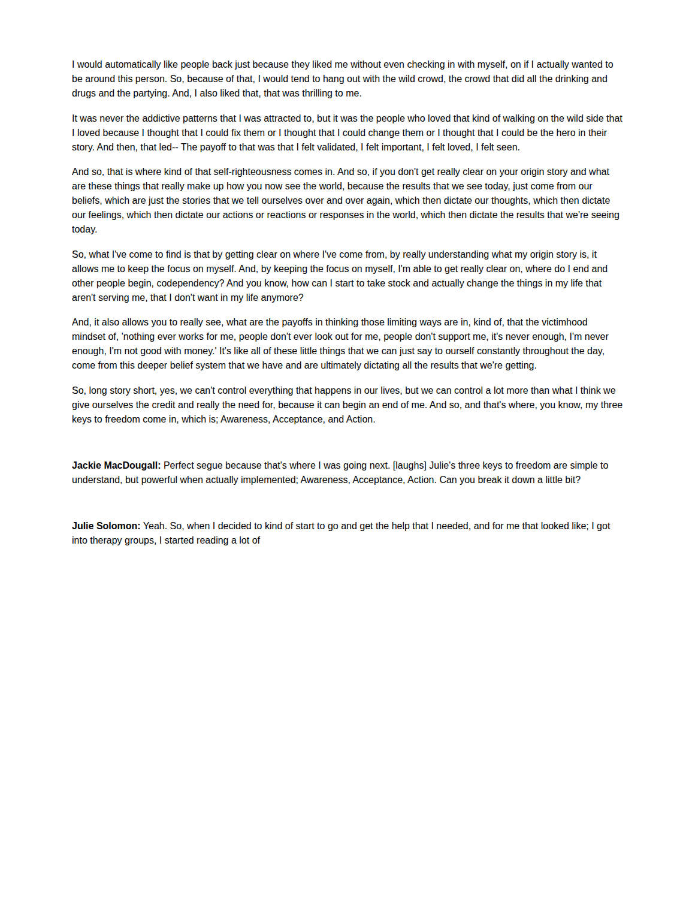I would automatically like people back just because they liked me without even checking in with myself, on if I actually wanted to be around this person. So, because of that, I would tend to hang out with the wild crowd, the crowd that did all the drinking and drugs and the partying. And, I also liked that, that was thrilling to me.
It was never the addictive patterns that I was attracted to, but it was the people who loved that kind of walking on the wild side that I loved because I thought that I could fix them or I thought that I could change them or I thought that I could be the hero in their story. And then, that led-- The payoff to that was that I felt validated, I felt important, I felt loved, I felt seen.
And so, that is where kind of that self-righteousness comes in. And so, if you don't get really clear on your origin story and what are these things that really make up how you now see the world, because the results that we see today, just come from our beliefs, which are just the stories that we tell ourselves over and over again, which then dictate our thoughts, which then dictate our feelings, which then dictate our actions or reactions or responses in the world, which then dictate the results that we're seeing today.
So, what I've come to find is that by getting clear on where I've come from, by really understanding what my origin story is, it allows me to keep the focus on myself. And, by keeping the focus on myself, I'm able to get really clear on, where do I end and other people begin, codependency? And you know, how can I start to take stock and actually change the things in my life that aren't serving me, that I don't want in my life anymore?
And, it also allows you to really see, what are the payoffs in thinking those limiting ways are in, kind of, that the victimhood mindset of, 'nothing ever works for me, people don't ever look out for me, people don't support me, it's never enough, I'm never enough, I'm not good with money.' It's like all of these little things that we can just say to ourself constantly throughout the day, come from this deeper belief system that we have and are ultimately dictating all the results that we're getting.
So, long story short, yes, we can't control everything that happens in our lives, but we can control a lot more than what I think we give ourselves the credit and really the need for, because it can begin an end of me. And so, and that's where, you know, my three keys to freedom come in, which is; Awareness, Acceptance, and Action.
Jackie MacDougall: Perfect segue because that's where I was going next. [laughs] Julie's three keys to freedom are simple to understand, but powerful when actually implemented; Awareness, Acceptance, Action. Can you break it down a little bit?
Julie Solomon: Yeah. So, when I decided to kind of start to go and get the help that I needed, and for me that looked like; I got into therapy groups, I started reading a lot of